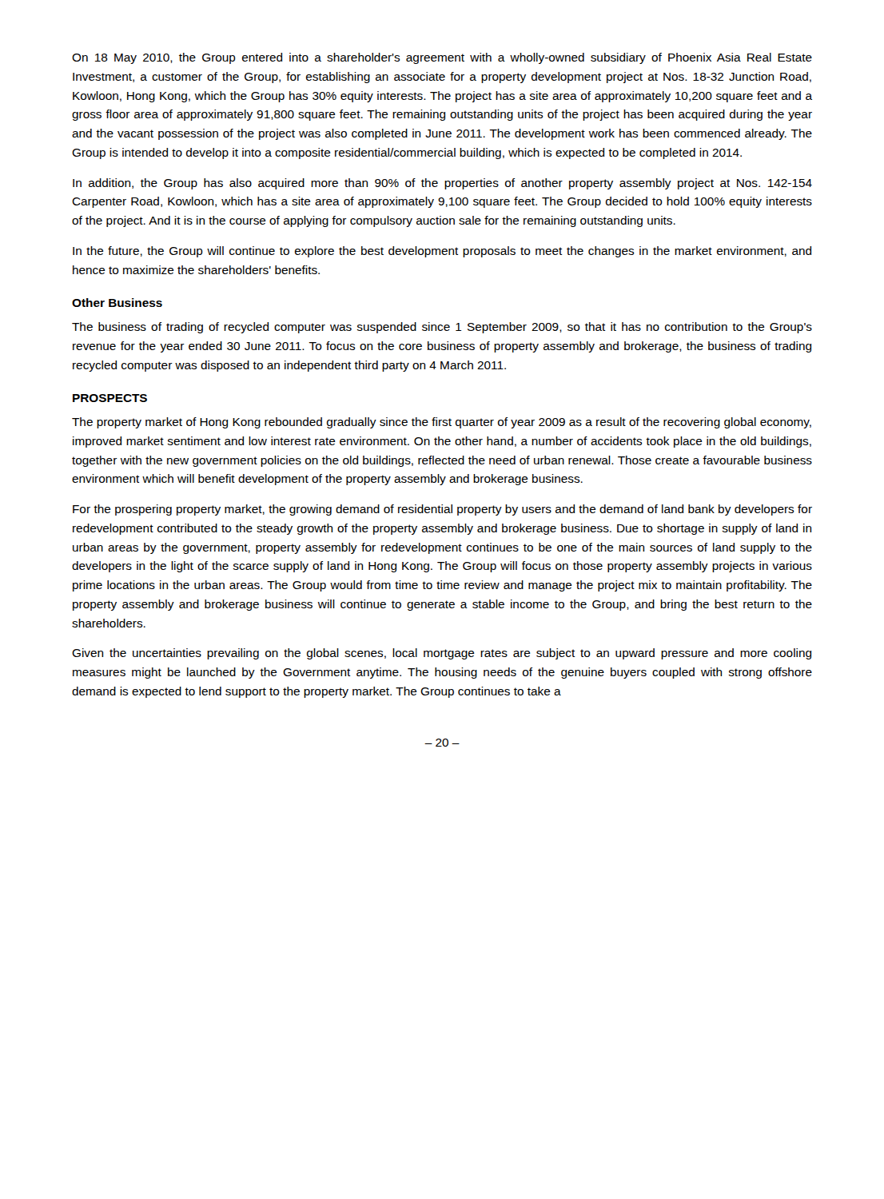On 18 May 2010, the Group entered into a shareholder's agreement with a wholly-owned subsidiary of Phoenix Asia Real Estate Investment, a customer of the Group, for establishing an associate for a property development project at Nos. 18-32 Junction Road, Kowloon, Hong Kong, which the Group has 30% equity interests. The project has a site area of approximately 10,200 square feet and a gross floor area of approximately 91,800 square feet. The remaining outstanding units of the project has been acquired during the year and the vacant possession of the project was also completed in June 2011. The development work has been commenced already. The Group is intended to develop it into a composite residential/commercial building, which is expected to be completed in 2014.
In addition, the Group has also acquired more than 90% of the properties of another property assembly project at Nos. 142-154 Carpenter Road, Kowloon, which has a site area of approximately 9,100 square feet. The Group decided to hold 100% equity interests of the project. And it is in the course of applying for compulsory auction sale for the remaining outstanding units.
In the future, the Group will continue to explore the best development proposals to meet the changes in the market environment, and hence to maximize the shareholders' benefits.
Other Business
The business of trading of recycled computer was suspended since 1 September 2009, so that it has no contribution to the Group's revenue for the year ended 30 June 2011. To focus on the core business of property assembly and brokerage, the business of trading recycled computer was disposed to an independent third party on 4 March 2011.
PROSPECTS
The property market of Hong Kong rebounded gradually since the first quarter of year 2009 as a result of the recovering global economy, improved market sentiment and low interest rate environment. On the other hand, a number of accidents took place in the old buildings, together with the new government policies on the old buildings, reflected the need of urban renewal. Those create a favourable business environment which will benefit development of the property assembly and brokerage business.
For the prospering property market, the growing demand of residential property by users and the demand of land bank by developers for redevelopment contributed to the steady growth of the property assembly and brokerage business. Due to shortage in supply of land in urban areas by the government, property assembly for redevelopment continues to be one of the main sources of land supply to the developers in the light of the scarce supply of land in Hong Kong. The Group will focus on those property assembly projects in various prime locations in the urban areas. The Group would from time to time review and manage the project mix to maintain profitability. The property assembly and brokerage business will continue to generate a stable income to the Group, and bring the best return to the shareholders.
Given the uncertainties prevailing on the global scenes, local mortgage rates are subject to an upward pressure and more cooling measures might be launched by the Government anytime. The housing needs of the genuine buyers coupled with strong offshore demand is expected to lend support to the property market. The Group continues to take a
– 20 –